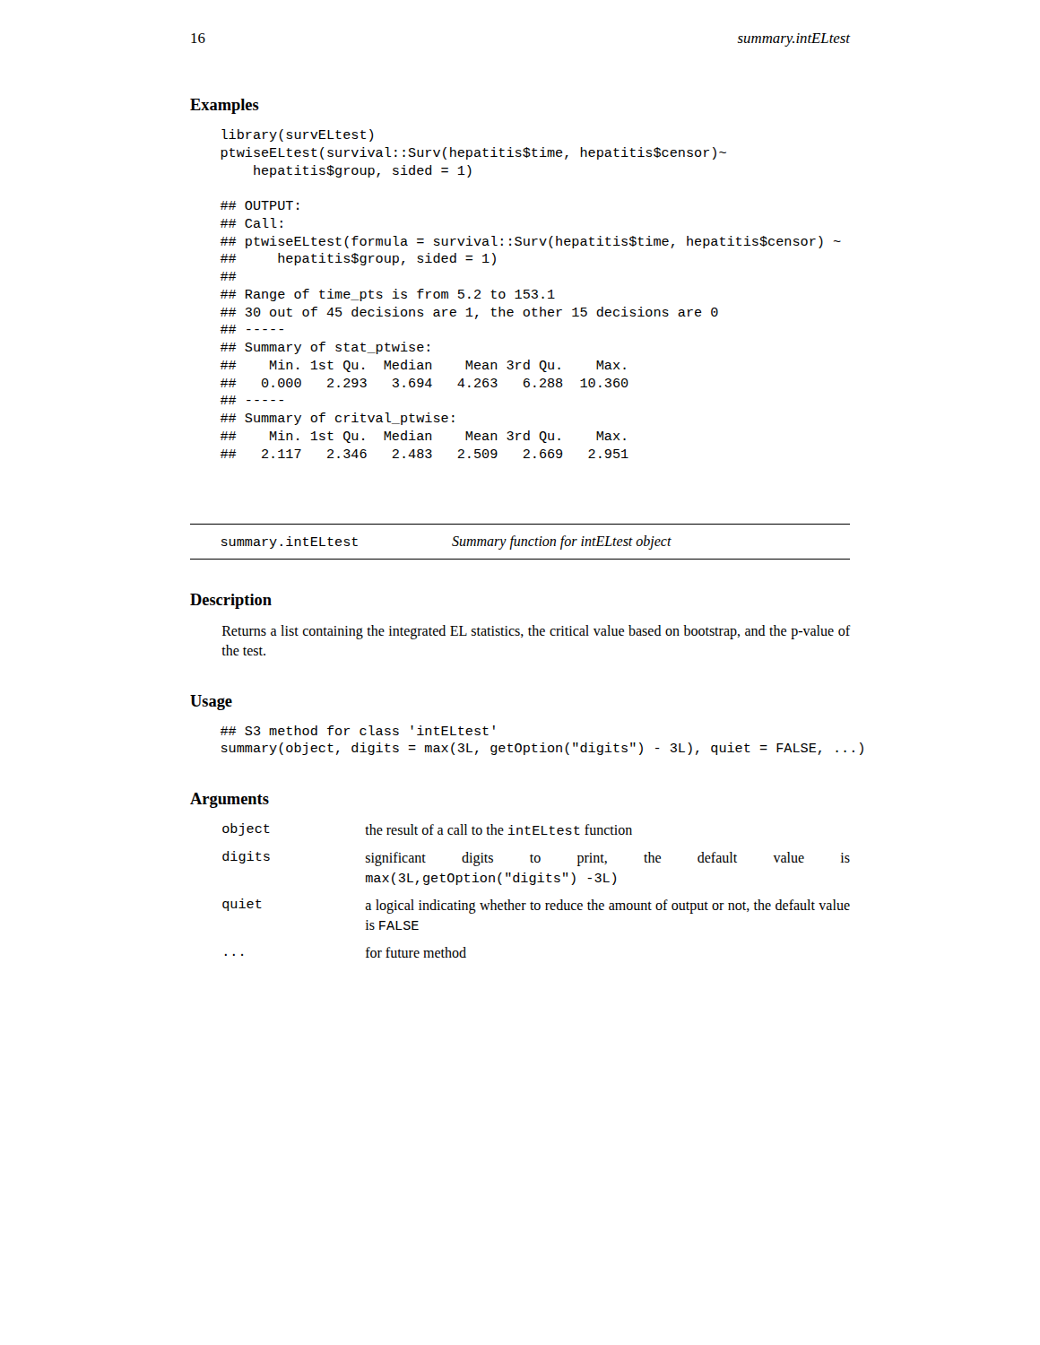16 summary.intELtest
Examples
library(survELtest)
ptwiseELtest(survival::Surv(hepatitis$time, hepatitis$censor)~
    hepatitis$group, sided = 1)

## OUTPUT:
## Call:
## ptwiseELtest(formula = survival::Surv(hepatitis$time, hepatitis$censor) ~
##     hepatitis$group, sided = 1)
##
## Range of time_pts is from 5.2 to 153.1
## 30 out of 45 decisions are 1, the other 15 decisions are 0
## -----
## Summary of stat_ptwise:
##    Min. 1st Qu.  Median    Mean 3rd Qu.    Max.
##   0.000   2.293   3.694   4.263   6.288  10.360
## -----
## Summary of critval_ptwise:
##    Min. 1st Qu.  Median    Mean 3rd Qu.    Max.
##   2.117   2.346   2.483   2.509   2.669   2.951
summary.intELtest Summary function for intELtest object
Description
Returns a list containing the integrated EL statistics, the critical value based on bootstrap, and the p-value of the test.
Usage
## S3 method for class 'intELtest'
summary(object, digits = max(3L, getOption("digits") - 3L), quiet = FALSE, ...)
Arguments
object
the result of a call to the intELtest function
digits
significant digits to print, the default value is max(3L,getOption("digits") -3L)
quiet
a logical indicating whether to reduce the amount of output or not, the default value is FALSE
...
for future method